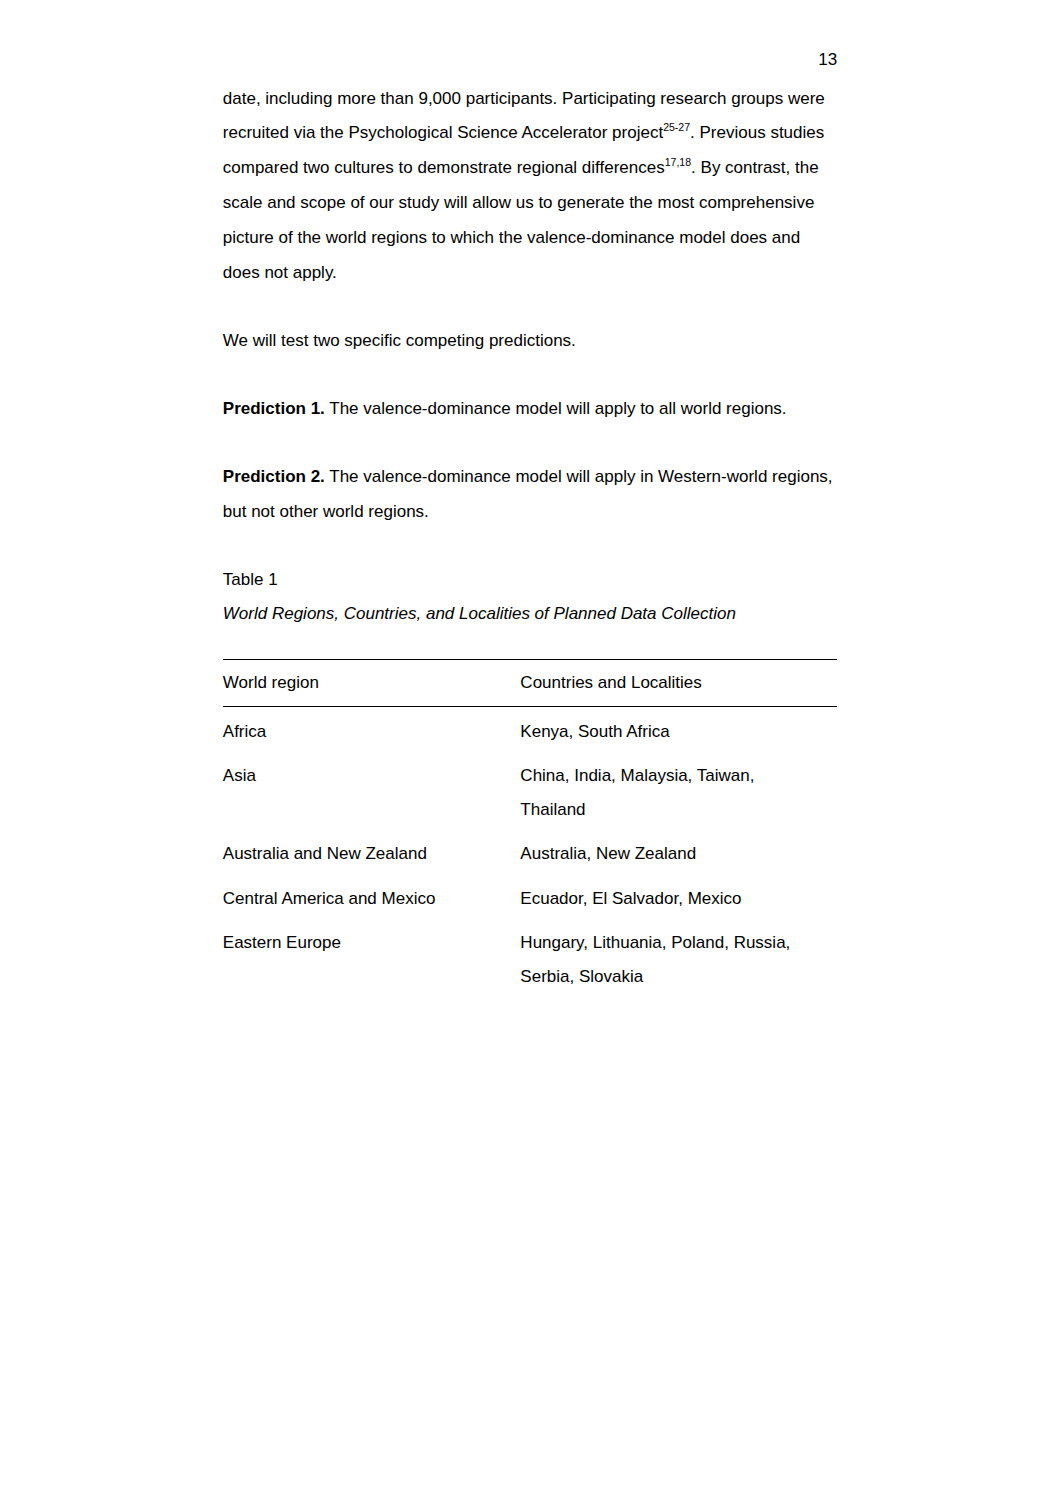13
date, including more than 9,000 participants. Participating research groups were recruited via the Psychological Science Accelerator project25-27. Previous studies compared two cultures to demonstrate regional differences17,18. By contrast, the scale and scope of our study will allow us to generate the most comprehensive picture of the world regions to which the valence-dominance model does and does not apply.
We will test two specific competing predictions.
Prediction 1. The valence-dominance model will apply to all world regions.
Prediction 2. The valence-dominance model will apply in Western-world regions, but not other world regions.
Table 1
World Regions, Countries, and Localities of Planned Data Collection
| World region | Countries and Localities |
| Africa | Kenya, South Africa |
| Asia | China, India, Malaysia, Taiwan, Thailand |
| Australia and New Zealand | Australia, New Zealand |
| Central America and Mexico | Ecuador, El Salvador, Mexico |
| Eastern Europe | Hungary, Lithuania, Poland, Russia, Serbia, Slovakia |